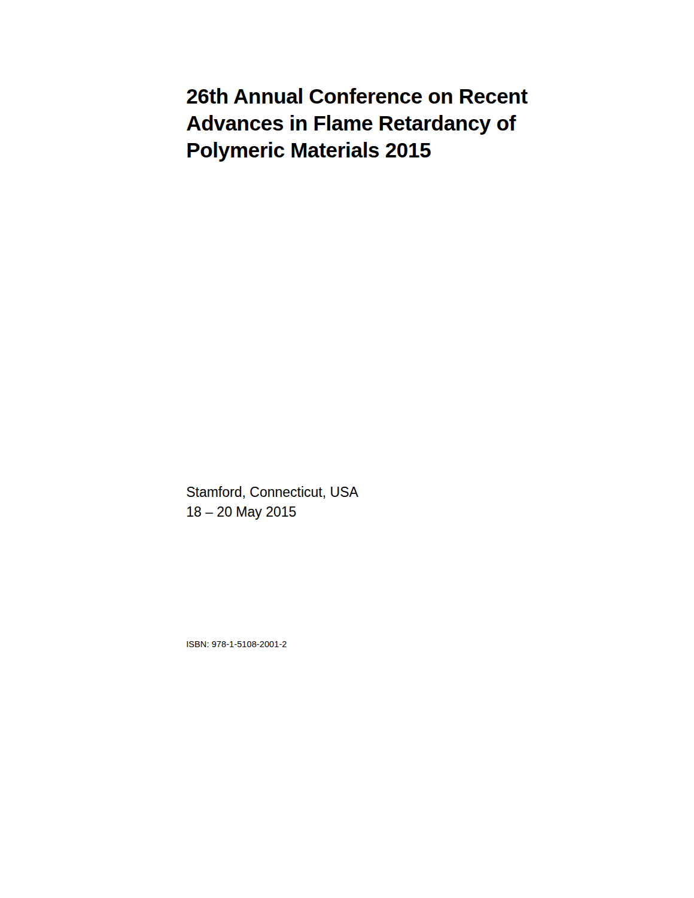26th Annual Conference on Recent Advances in Flame Retardancy of Polymeric Materials 2015
Stamford, Connecticut, USA
18 – 20 May 2015
ISBN: 978-1-5108-2001-2